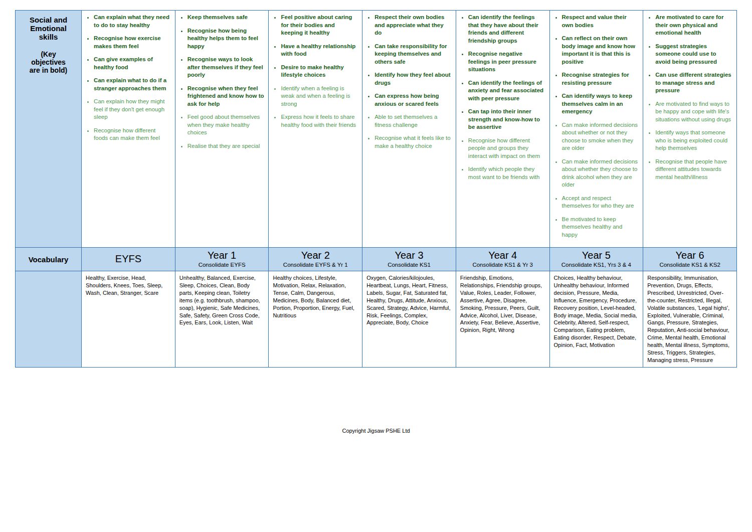| Social and Emotional skills (Key objectives are in bold) | Can explain what they need to do to stay healthy Recognise how exercise makes them feel Can give examples of healthy food Can explain what to do if a stranger approaches them Can explain how they might feel if they don't get enough sleep Recognise how different foods can make them feel | Keep themselves safe Recognise how being healthy helps them to feel happy Recognise ways to look after themselves if they feel poorly Recognise when they feel frightened and know how to ask for help Feel good about themselves when they make healthy choices Realise that they are special | Feel positive about caring for their bodies and keeping it healthy Have a healthy relationship with food Desire to make healthy lifestyle choices Identify when a feeling is weak and when a feeling is strong Express how it feels to share healthy food with their friends | Respect their own bodies and appreciate what they do Can take responsibility for keeping themselves and others safe Identify how they feel about drugs Can express how being anxious or scared feels Able to set themselves a fitness challenge Recognise what it feels like to make a healthy choice | Can identify the feelings that they have about their friends and different friendship groups Recognise negative feelings in peer pressure situations Can identify the feelings of anxiety and fear associated with peer pressure Can tap into their inner strength and know-how to be assertive Recognise how different people and groups they interact with impact on them Identify which people they most want to be friends with | Respect and value their own bodies Can reflect on their own body image and know how important it is that this is positive Recognise strategies for resisting pressure Can identify ways to keep themselves calm in an emergency Can make informed decisions about whether or not they choose to smoke when they are older Can make informed decisions about whether they choose to drink alcohol when they are older Accept and respect themselves for who they are Be motivated to keep themselves healthy and happy | Are motivated to care for their own physical and emotional health Suggest strategies someone could use to avoid being pressured Can use different strategies to manage stress and pressure Are motivated to find ways to be happy and cope with life's situations without using drugs Identify ways that someone who is being exploited could help themselves Recognise that people have different attitudes towards mental health/illness |
| Vocabulary | EYFS | Year 1 Consolidate EYFS | Year 2 Consolidate EYFS & Yr 1 | Year 3 Consolidate KS1 | Year 4 Consolidate KS1 & Yr 3 | Year 5 Consolidate KS1, Yrs 3 & 4 | Year 6 Consolidate KS1 & KS2 |
| | Healthy, Exercise, Head, Shoulders, Knees, Toes, Sleep, Wash, Clean, Stranger, Scare | Unhealthy, Balanced, Exercise, Sleep, Choices, Clean, Body parts, Keeping clean, Toiletry items (e.g. toothbrush, shampoo, soap), Hygienic, Safe Medicines, Safe, Safety, Green Cross Code, Eyes, Ears, Look, Listen, Wait | Healthy choices, Lifestyle, Motivation, Relax, Relaxation, Tense, Calm, Dangerous, Medicines, Body, Balanced diet, Portion, Proportion, Energy, Fuel, Nutritious | Oxygen, Calories/kilojoules, Heartbeat, Lungs, Heart, Fitness, Labels, Sugar, Fat, Saturated fat, Healthy, Drugs, Attitude, Anxious, Scared, Strategy, Advice, Harmful, Risk, Feelings, Complex, Appreciate, Body, Choice | Friendship, Emotions, Relationships, Friendship groups, Value, Roles, Leader, Follower, Assertive, Agree, Disagree, Smoking, Pressure, Peers, Guilt, Advice, Alcohol, Liver, Disease, Anxiety, Fear, Believe, Assertive, Opinion, Right, Wrong | Choices, Healthy behaviour, Unhealthy behaviour, Informed decision, Pressure, Media, Influence, Emergency, Procedure, Recovery position, Level-headed, Body image, Media, Social media, Celebrity, Altered, Self-respect, Comparison, Eating problem, Eating disorder, Respect, Debate, Opinion, Fact, Motivation | Responsibility, Immunisation, Prevention, Drugs, Effects, Prescribed, Unrestricted, Over-the-counter, Restricted, Illegal, Volatile substances, 'Legal highs', Exploited, Vulnerable, Criminal, Gangs, Pressure, Strategies, Reputation, Anti-social behaviour, Crime, Mental health, Emotional health, Mental illness, Symptoms, Stress, Triggers, Strategies, Managing stress, Pressure |
Copyright Jigsaw PSHE Ltd